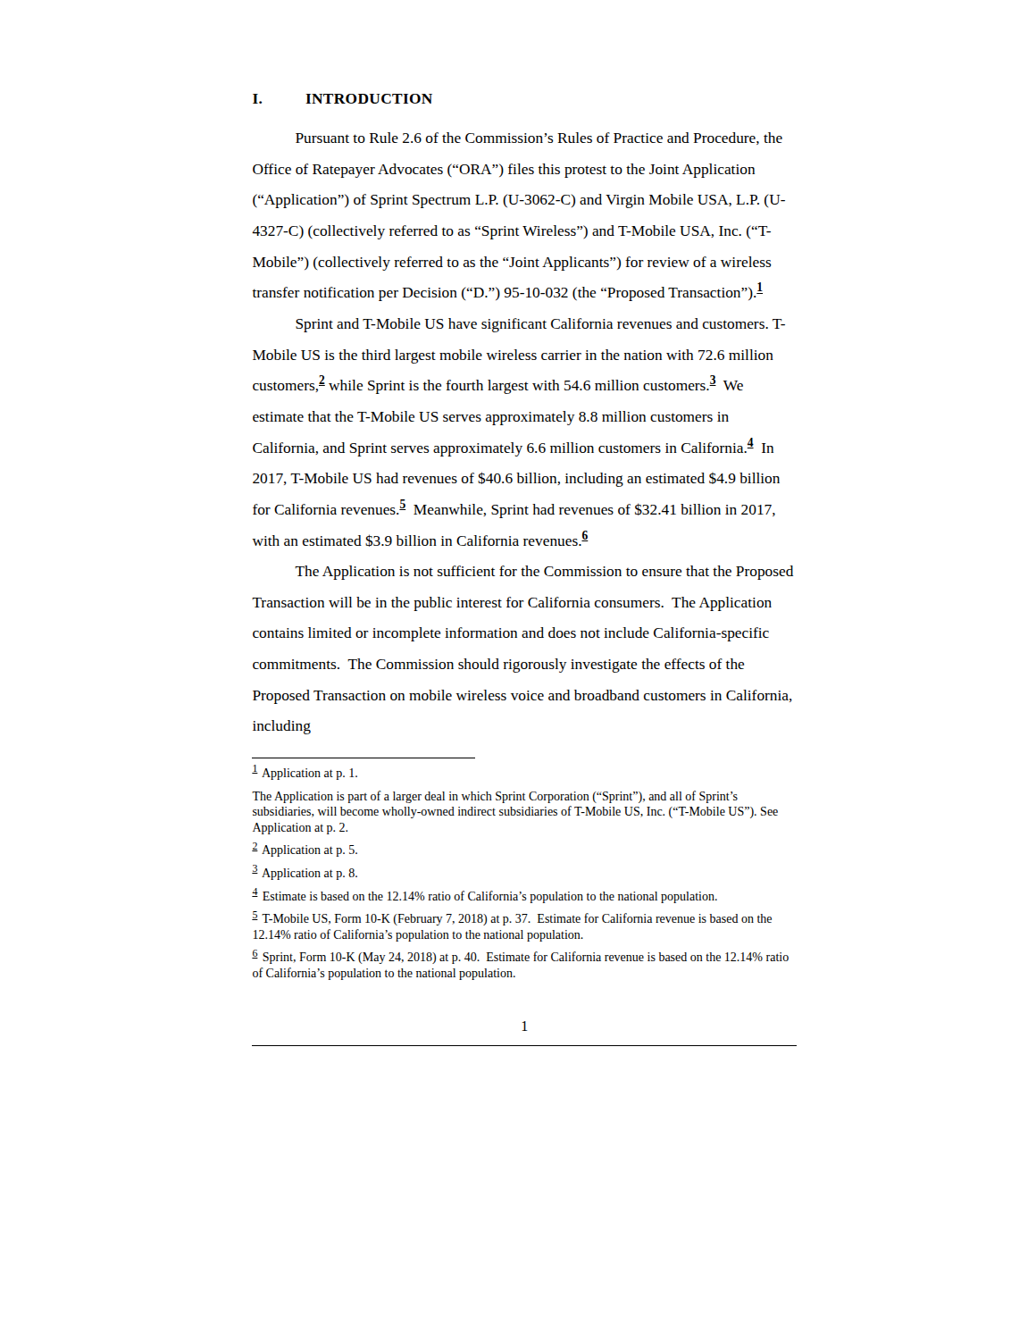I. INTRODUCTION
Pursuant to Rule 2.6 of the Commission’s Rules of Practice and Procedure, the Office of Ratepayer Advocates (“ORA”) files this protest to the Joint Application (“Application”) of Sprint Spectrum L.P. (U-3062-C) and Virgin Mobile USA, L.P. (U-4327-C) (collectively referred to as “Sprint Wireless”) and T-Mobile USA, Inc. (“T-Mobile”) (collectively referred to as the “Joint Applicants”) for review of a wireless transfer notification per Decision (“D.”) 95-10-032 (the “Proposed Transaction”).1
Sprint and T-Mobile US have significant California revenues and customers. T-Mobile US is the third largest mobile wireless carrier in the nation with 72.6 million customers,2 while Sprint is the fourth largest with 54.6 million customers.3 We estimate that the T-Mobile US serves approximately 8.8 million customers in California, and Sprint serves approximately 6.6 million customers in California.4 In 2017, T-Mobile US had revenues of $40.6 billion, including an estimated $4.9 billion for California revenues.5 Meanwhile, Sprint had revenues of $32.41 billion in 2017, with an estimated $3.9 billion in California revenues.6
The Application is not sufficient for the Commission to ensure that the Proposed Transaction will be in the public interest for California consumers. The Application contains limited or incomplete information and does not include California-specific commitments. The Commission should rigorously investigate the effects of the Proposed Transaction on mobile wireless voice and broadband customers in California, including
1 Application at p. 1.
The Application is part of a larger deal in which Sprint Corporation (“Sprint”), and all of Sprint’s subsidiaries, will become wholly-owned indirect subsidiaries of T-Mobile US, Inc. (“T-Mobile US”). See Application at p. 2.
2 Application at p. 5.
3 Application at p. 8.
4 Estimate is based on the 12.14% ratio of California’s population to the national population.
5 T-Mobile US, Form 10-K (February 7, 2018) at p. 37. Estimate for California revenue is based on the 12.14% ratio of California’s population to the national population.
6 Sprint, Form 10-K (May 24, 2018) at p. 40. Estimate for California revenue is based on the 12.14% ratio of California’s population to the national population.
1